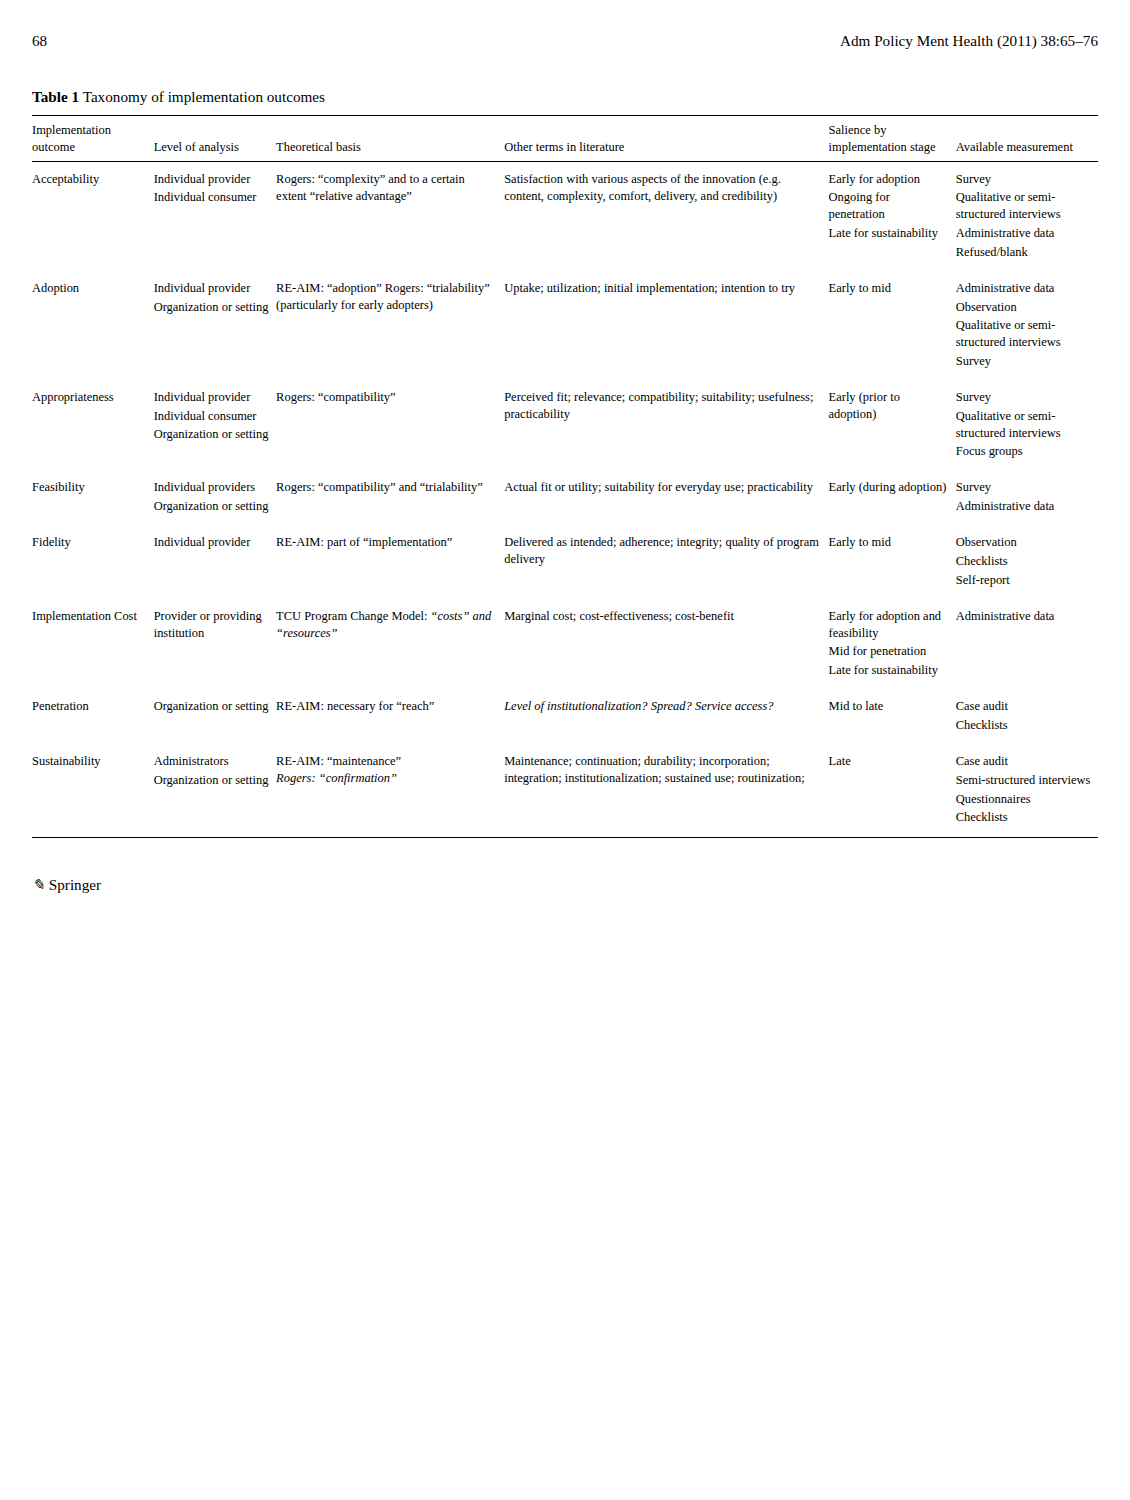68 Adm Policy Ment Health (2011) 38:65–76
Table 1 Taxonomy of implementation outcomes
| Implementation outcome | Level of analysis | Theoretical basis | Other terms in literature | Salience by implementation stage | Available measurement |
| --- | --- | --- | --- | --- | --- |
| Acceptability | Individual provider Individual consumer | Rogers: “complexity” and to a certain extent “relative advantage” | Satisfaction with various aspects of the innovation (e.g. content, complexity, comfort, delivery, and credibility) | Early for adoption Ongoing for penetration Late for sustainability | Survey Qualitative or semi-structured interviews Administrative data Refused/blank |
| Adoption | Individual provider Organization or setting | RE-AIM: “adoption” Rogers: “trialability” (particularly for early adopters) | Uptake; utilization; initial implementation; intention to try | Early to mid | Administrative data Observation Qualitative or semi-structured interviews Survey |
| Appropriateness | Individual provider Individual consumer Organization or setting | Rogers: “compatibility” | Perceived fit; relevance; compatibility; suitability; usefulness; practicability | Early (prior to adoption) | Survey Qualitative or semi-structured interviews Focus groups |
| Feasibility | Individual providers Organization or setting | Rogers: “compatibility” and “trialability” | Actual fit or utility; suitability for everyday use; practicability | Early (during adoption) | Survey Administrative data |
| Fidelity | Individual provider | RE-AIM: part of “implementation” | Delivered as intended; adherence; integrity; quality of program delivery | Early to mid | Observation Checklists Self-report |
| Implementation Cost | Provider or providing institution | TCU Program Change Model: “costs” and “resources” | Marginal cost; cost-effectiveness; cost-benefit | Early for adoption and feasibility Mid for penetration Late for sustainability | Administrative data |
| Penetration | Organization or setting | RE-AIM: necessary for “reach” | Level of institutionalization? Spread? Service access? | Mid to late | Case audit Checklists |
| Sustainability | Administrators Organization or setting | RE-AIM: “maintenance” Rogers: “confirmation” | Maintenance; continuation; durability; incorporation; integration; institutionalization; sustained use; routinization; | Late | Case audit Semi-structured interviews Questionnaires Checklists |
✎ Springer